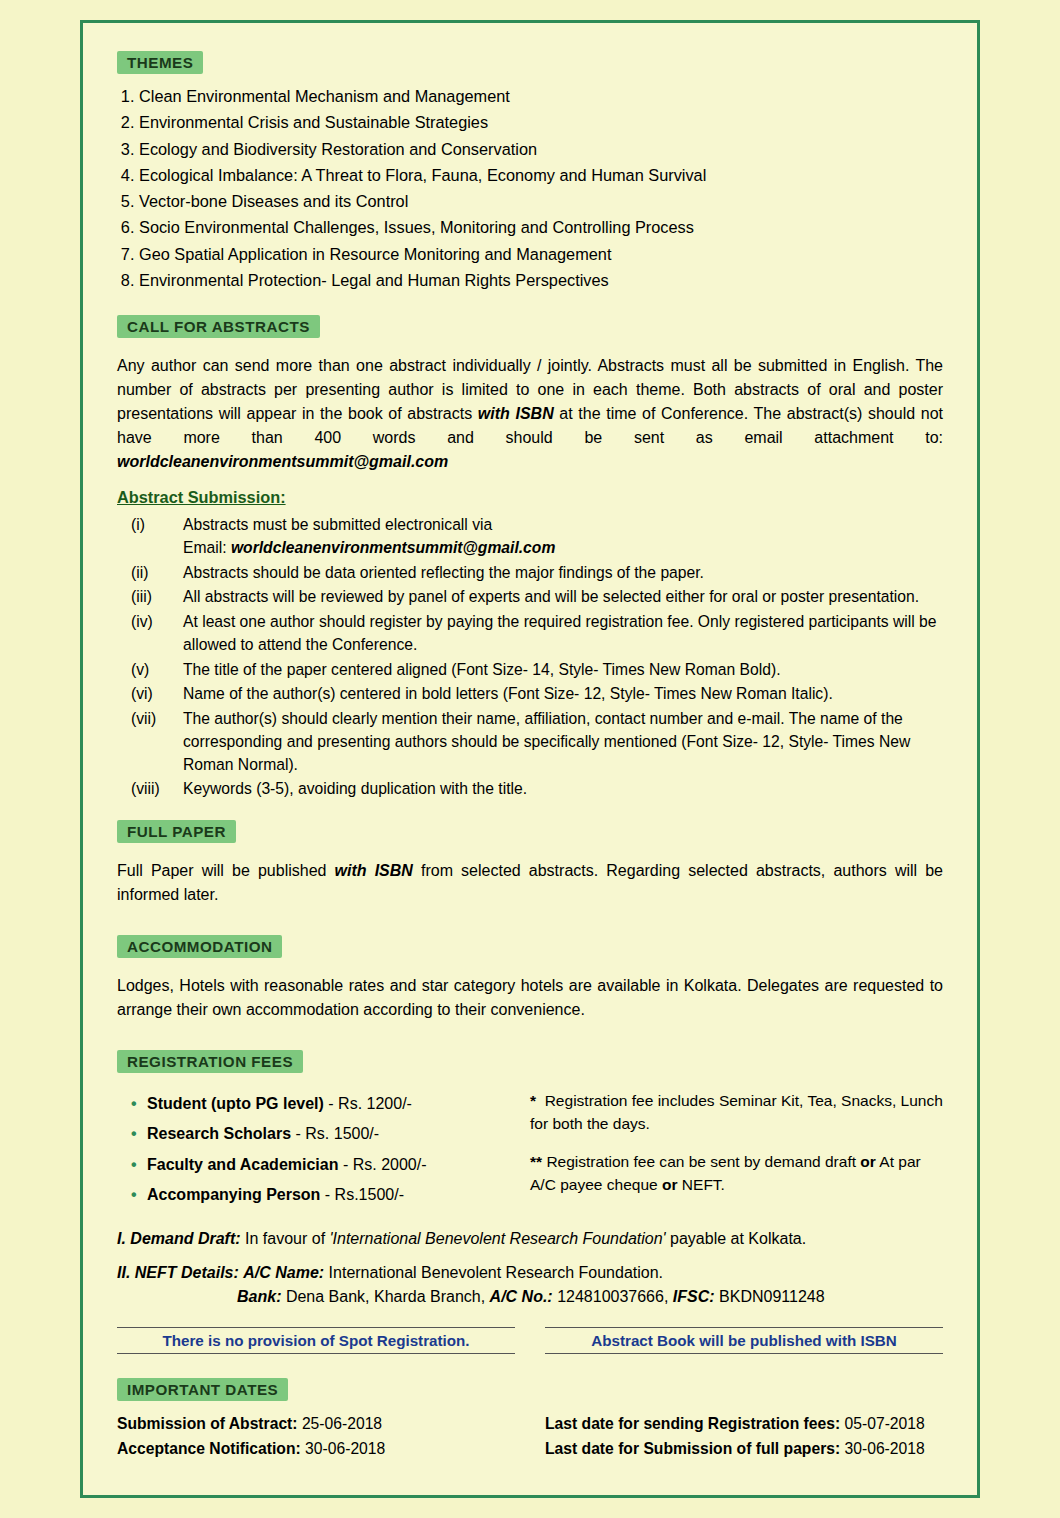THEMES
Clean Environmental Mechanism and Management
Environmental Crisis and Sustainable Strategies
Ecology and Biodiversity Restoration and Conservation
Ecological Imbalance: A Threat to Flora, Fauna, Economy and Human Survival
Vector-bone Diseases and its Control
Socio Environmental Challenges, Issues, Monitoring and Controlling Process
Geo Spatial Application in Resource Monitoring and Management
Environmental Protection- Legal and Human Rights Perspectives
CALL FOR ABSTRACTS
Any author can send more than one abstract individually / jointly. Abstracts must all be submitted in English. The number of abstracts per presenting author is limited to one in each theme. Both abstracts of oral and poster presentations will appear in the book of abstracts with ISBN at the time of Conference. The abstract(s) should not have more than 400 words and should be sent as email attachment to: worldcleanenvironmentsummit@gmail.com
Abstract Submission:
| (i) | Abstracts must be submitted electronicall via Email: worldcleanenvironmentsummit@gmail.com |
| (ii) | Abstracts should be data oriented reflecting the major findings of the paper. |
| (iii) | All abstracts will be reviewed by panel of experts and will be selected either for oral or poster presentation. |
| (iv) | At least one author should register by paying the required registration fee. Only registered participants will be allowed to attend the Conference. |
| (v) | The title of the paper centered aligned (Font Size- 14, Style- Times New Roman Bold). |
| (vi) | Name of the author(s) centered in bold letters (Font Size- 12, Style- Times New Roman Italic). |
| (vii) | The author(s) should clearly mention their name, affiliation, contact number and e-mail. The name of the corresponding and presenting authors should be specifically mentioned (Font Size- 12, Style- Times New Roman Normal). |
| (viii) | Keywords (3-5), avoiding duplication with the title. |
FULL PAPER
Full Paper will be published with ISBN from selected abstracts. Regarding selected abstracts, authors will be informed later.
ACCOMMODATION
Lodges, Hotels with reasonable rates and star category hotels are available in Kolkata. Delegates are requested to arrange their own accommodation according to their convenience.
REGISTRATION FEES
Student (upto PG level) - Rs. 1200/-
Research Scholars - Rs. 1500/-
Faculty and Academician - Rs. 2000/-
Accompanying Person - Rs.1500/-
* Registration fee includes Seminar Kit, Tea, Snacks, Lunch for both the days.
** Registration fee can be sent by demand draft or At par A/C payee cheque or NEFT.
I. Demand Draft: In favour of 'International Benevolent Research Foundation' payable at Kolkata.
II. NEFT Details: A/C Name: International Benevolent Research Foundation.
Bank: Dena Bank, Kharda Branch, A/C No.: 124810037666, IFSC: BKDN0911248
There is no provision of Spot Registration.
Abstract Book will be published with ISBN
IMPORTANT DATES
Submission of Abstract: 25-06-2018
Acceptance Notification: 30-06-2018
Last date for sending Registration fees: 05-07-2018
Last date for Submission of full papers: 30-06-2018